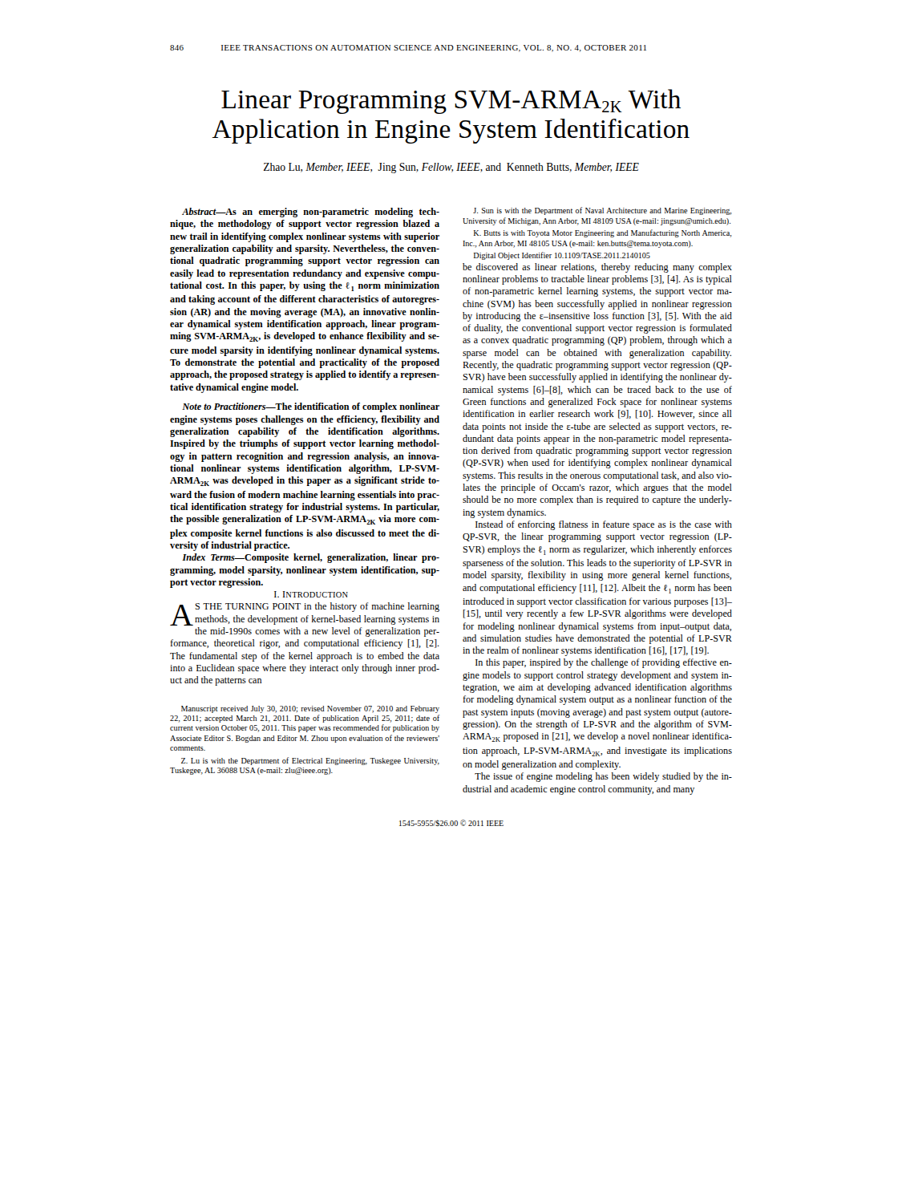846 IEEE TRANSACTIONS ON AUTOMATION SCIENCE AND ENGINEERING, VOL. 8, NO. 4, OCTOBER 2011
Linear Programming SVM-ARMA2K With
Application in Engine System Identification
Zhao Lu, Member, IEEE, Jing Sun, Fellow, IEEE, and Kenneth Butts, Member, IEEE
Abstract—As an emerging non-parametric modeling technique, the methodology of support vector regression blazed a new trail in identifying complex nonlinear systems with superior generalization capability and sparsity. Nevertheless, the conventional quadratic programming support vector regression can easily lead to representation redundancy and expensive computational cost. In this paper, by using the ℓ1 norm minimization and taking account of the different characteristics of autoregression (AR) and the moving average (MA), an innovative nonlinear dynamical system identification approach, linear programming SVM-ARMA2K, is developed to enhance flexibility and secure model sparsity in identifying nonlinear dynamical systems. To demonstrate the potential and practicality of the proposed approach, the proposed strategy is applied to identify a representative dynamical engine model.
Note to Practitioners—The identification of complex nonlinear engine systems poses challenges on the efficiency, flexibility and generalization capability of the identification algorithms. Inspired by the triumphs of support vector learning methodology in pattern recognition and regression analysis, an innovational nonlinear systems identification algorithm, LP-SVM-ARMA2K was developed in this paper as a significant stride toward the fusion of modern machine learning essentials into practical identification strategy for industrial systems. In particular, the possible generalization of LP-SVM-ARMA2K via more complex composite kernel functions is also discussed to meet the diversity of industrial practice.
Index Terms—Composite kernel, generalization, linear programming, model sparsity, nonlinear system identification, support vector regression.
I. INTRODUCTION
AS THE TURNING POINT in the history of machine learning methods, the development of kernel-based learning systems in the mid-1990s comes with a new level of generalization performance, theoretical rigor, and computational efficiency [1], [2]. The fundamental step of the kernel approach is to embed the data into a Euclidean space where they interact only through inner product and the patterns can
Manuscript received July 30, 2010; revised November 07, 2010 and February 22, 2011; accepted March 21, 2011. Date of publication April 25, 2011; date of current version October 05, 2011. This paper was recommended for publication by Associate Editor S. Bogdan and Editor M. Zhou upon evaluation of the reviewers' comments.
Z. Lu is with the Department of Electrical Engineering, Tuskegee University, Tuskegee, AL 36088 USA (e-mail: zlu@ieee.org).
J. Sun is with the Department of Naval Architecture and Marine Engineering, University of Michigan, Ann Arbor, MI 48109 USA (e-mail: jingsun@umich.edu).
K. Butts is with Toyota Motor Engineering and Manufacturing North America, Inc., Ann Arbor, MI 48105 USA (e-mail: ken.butts@tema.toyota.com).
Digital Object Identifier 10.1109/TASE.2011.2140105
be discovered as linear relations, thereby reducing many complex nonlinear problems to tractable linear problems [3], [4]. As is typical of non-parametric kernel learning systems, the support vector machine (SVM) has been successfully applied in nonlinear regression by introducing the ε–insensitive loss function [3], [5]. With the aid of duality, the conventional support vector regression is formulated as a convex quadratic programming (QP) problem, through which a sparse model can be obtained with generalization capability. Recently, the quadratic programming support vector regression (QP-SVR) have been successfully applied in identifying the nonlinear dynamical systems [6]–[8], which can be traced back to the use of Green functions and generalized Fock space for nonlinear systems identification in earlier research work [9], [10]. However, since all data points not inside the ε-tube are selected as support vectors, redundant data points appear in the non-parametric model representation derived from quadratic programming support vector regression (QP-SVR) when used for identifying complex nonlinear dynamical systems. This results in the onerous computational task, and also violates the principle of Occam's razor, which argues that the model should be no more complex than is required to capture the underlying system dynamics.
Instead of enforcing flatness in feature space as is the case with QP-SVR, the linear programming support vector regression (LP-SVR) employs the ℓ1 norm as regularizer, which inherently enforces sparseness of the solution. This leads to the superiority of LP-SVR in model sparsity, flexibility in using more general kernel functions, and computational efficiency [11], [12]. Albeit the ℓ1 norm has been introduced in support vector classification for various purposes [13]–[15], until very recently a few LP-SVR algorithms were developed for modeling nonlinear dynamical systems from input–output data, and simulation studies have demonstrated the potential of LP-SVR in the realm of nonlinear systems identification [16], [17], [19].
In this paper, inspired by the challenge of providing effective engine models to support control strategy development and system integration, we aim at developing advanced identification algorithms for modeling dynamical system output as a nonlinear function of the past system inputs (moving average) and past system output (autoregression). On the strength of LP-SVR and the algorithm of SVM-ARMA2K proposed in [21], we develop a novel nonlinear identification approach, LP-SVM-ARMA2K, and investigate its implications on model generalization and complexity.
The issue of engine modeling has been widely studied by the industrial and academic engine control community, and many
1545-5955/$26.00 © 2011 IEEE